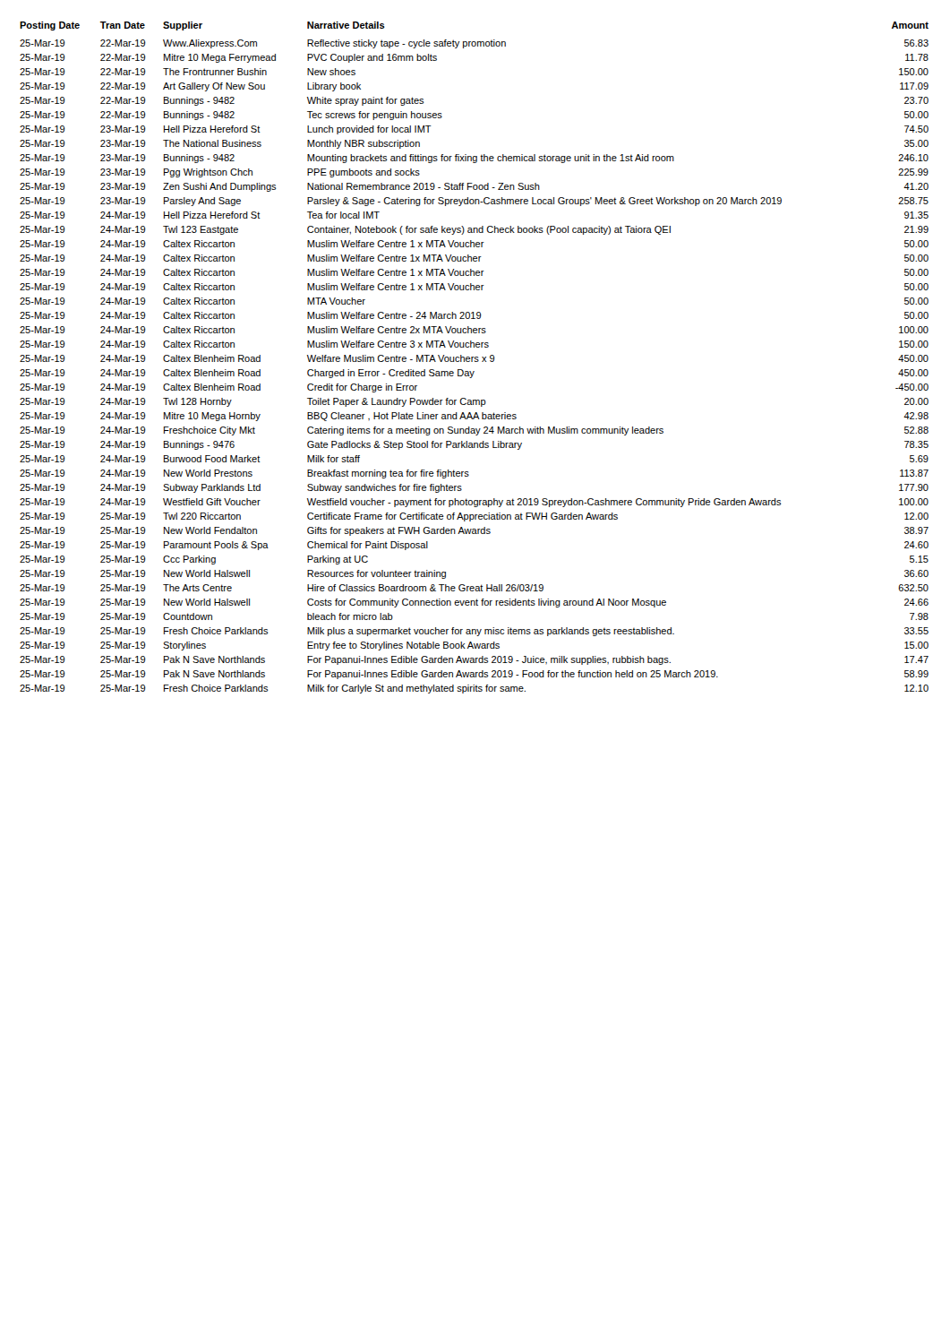| Posting Date | Tran Date | Supplier | Narrative Details | Amount |
| --- | --- | --- | --- | --- |
| 25-Mar-19 | 22-Mar-19 | Www.Aliexpress.Com | Reflective sticky tape - cycle safety promotion | 56.83 |
| 25-Mar-19 | 22-Mar-19 | Mitre 10 Mega Ferrymead | PVC Coupler and 16mm bolts | 11.78 |
| 25-Mar-19 | 22-Mar-19 | The Frontrunner Bushin | New shoes | 150.00 |
| 25-Mar-19 | 22-Mar-19 | Art Gallery Of New Sou | Library book | 117.09 |
| 25-Mar-19 | 22-Mar-19 | Bunnings - 9482 | White spray paint for gates | 23.70 |
| 25-Mar-19 | 22-Mar-19 | Bunnings - 9482 | Tec screws for penguin houses | 50.00 |
| 25-Mar-19 | 23-Mar-19 | Hell Pizza Hereford St | Lunch provided for local IMT | 74.50 |
| 25-Mar-19 | 23-Mar-19 | The National Business | Monthly NBR subscription | 35.00 |
| 25-Mar-19 | 23-Mar-19 | Bunnings - 9482 | Mounting brackets and fittings for fixing the chemical storage unit in the 1st Aid room | 246.10 |
| 25-Mar-19 | 23-Mar-19 | Pgg Wrightson Chch | PPE gumboots and socks | 225.99 |
| 25-Mar-19 | 23-Mar-19 | Zen Sushi And Dumplings | National Remembrance 2019 - Staff Food - Zen Sush | 41.20 |
| 25-Mar-19 | 23-Mar-19 | Parsley And Sage | Parsley & Sage - Catering for Spreydon-Cashmere Local Groups' Meet & Greet Workshop on 20 March 2019 | 258.75 |
| 25-Mar-19 | 24-Mar-19 | Hell Pizza Hereford St | Tea for local IMT | 91.35 |
| 25-Mar-19 | 24-Mar-19 | Twl 123 Eastgate | Container, Notebook ( for safe keys) and Check books (Pool capacity) at Taiora QEI | 21.99 |
| 25-Mar-19 | 24-Mar-19 | Caltex Riccarton | Muslim Welfare Centre 1 x MTA Voucher | 50.00 |
| 25-Mar-19 | 24-Mar-19 | Caltex Riccarton | Muslim Welfare Centre 1x MTA Voucher | 50.00 |
| 25-Mar-19 | 24-Mar-19 | Caltex Riccarton | Muslim Welfare Centre 1 x MTA Voucher | 50.00 |
| 25-Mar-19 | 24-Mar-19 | Caltex Riccarton | Muslim Welfare Centre 1 x MTA Voucher | 50.00 |
| 25-Mar-19 | 24-Mar-19 | Caltex Riccarton | MTA Voucher | 50.00 |
| 25-Mar-19 | 24-Mar-19 | Caltex Riccarton | Muslim Welfare Centre - 24 March 2019 | 50.00 |
| 25-Mar-19 | 24-Mar-19 | Caltex Riccarton | Muslim Welfare Centre 2x MTA Vouchers | 100.00 |
| 25-Mar-19 | 24-Mar-19 | Caltex Riccarton | Muslim Welfare Centre 3 x MTA Vouchers | 150.00 |
| 25-Mar-19 | 24-Mar-19 | Caltex Blenheim Road | Welfare Muslim Centre - MTA Vouchers x 9 | 450.00 |
| 25-Mar-19 | 24-Mar-19 | Caltex Blenheim Road | Charged in Error - Credited Same Day | 450.00 |
| 25-Mar-19 | 24-Mar-19 | Caltex Blenheim Road | Credit for Charge in Error | -450.00 |
| 25-Mar-19 | 24-Mar-19 | Twl 128 Hornby | Toilet Paper & Laundry Powder for Camp | 20.00 |
| 25-Mar-19 | 24-Mar-19 | Mitre 10 Mega Hornby | BBQ Cleaner , Hot Plate Liner and AAA bateries | 42.98 |
| 25-Mar-19 | 24-Mar-19 | Freshchoice City Mkt | Catering items for a meeting on Sunday 24 March with Muslim community leaders | 52.88 |
| 25-Mar-19 | 24-Mar-19 | Bunnings - 9476 | Gate Padlocks & Step Stool for Parklands Library | 78.35 |
| 25-Mar-19 | 24-Mar-19 | Burwood Food Market | Milk for staff | 5.69 |
| 25-Mar-19 | 24-Mar-19 | New World Prestons | Breakfast morning tea for fire fighters | 113.87 |
| 25-Mar-19 | 24-Mar-19 | Subway Parklands Ltd | Subway sandwiches for fire fighters | 177.90 |
| 25-Mar-19 | 24-Mar-19 | Westfield Gift Voucher | Westfield voucher - payment for photography at 2019 Spreydon-Cashmere Community Pride Garden Awards | 100.00 |
| 25-Mar-19 | 25-Mar-19 | Twl 220 Riccarton | Certificate Frame for Certificate of Appreciation at FWH Garden Awards | 12.00 |
| 25-Mar-19 | 25-Mar-19 | New World Fendalton | Gifts for speakers at FWH Garden Awards | 38.97 |
| 25-Mar-19 | 25-Mar-19 | Paramount Pools & Spa | Chemical for Paint Disposal | 24.60 |
| 25-Mar-19 | 25-Mar-19 | Ccc Parking | Parking at UC | 5.15 |
| 25-Mar-19 | 25-Mar-19 | New World Halswell | Resources for volunteer training | 36.60 |
| 25-Mar-19 | 25-Mar-19 | The Arts Centre | Hire of Classics Boardroom & The Great Hall 26/03/19 | 632.50 |
| 25-Mar-19 | 25-Mar-19 | New World Halswell | Costs for Community Connection event for residents living around Al Noor Mosque | 24.66 |
| 25-Mar-19 | 25-Mar-19 | Countdown | bleach for micro lab | 7.98 |
| 25-Mar-19 | 25-Mar-19 | Fresh Choice Parklands | Milk plus a supermarket voucher for any misc items as parklands gets reestablished. | 33.55 |
| 25-Mar-19 | 25-Mar-19 | Storylines | Entry fee to Storylines Notable Book Awards | 15.00 |
| 25-Mar-19 | 25-Mar-19 | Pak N Save Northlands | For Papanui-Innes Edible Garden Awards 2019 - Juice, milk supplies, rubbish bags. | 17.47 |
| 25-Mar-19 | 25-Mar-19 | Pak N Save Northlands | For Papanui-Innes Edible Garden Awards 2019 - Food for the function held on 25 March 2019. | 58.99 |
| 25-Mar-19 | 25-Mar-19 | Fresh Choice Parklands | Milk for Carlyle St and methylated spirits for same. | 12.10 |